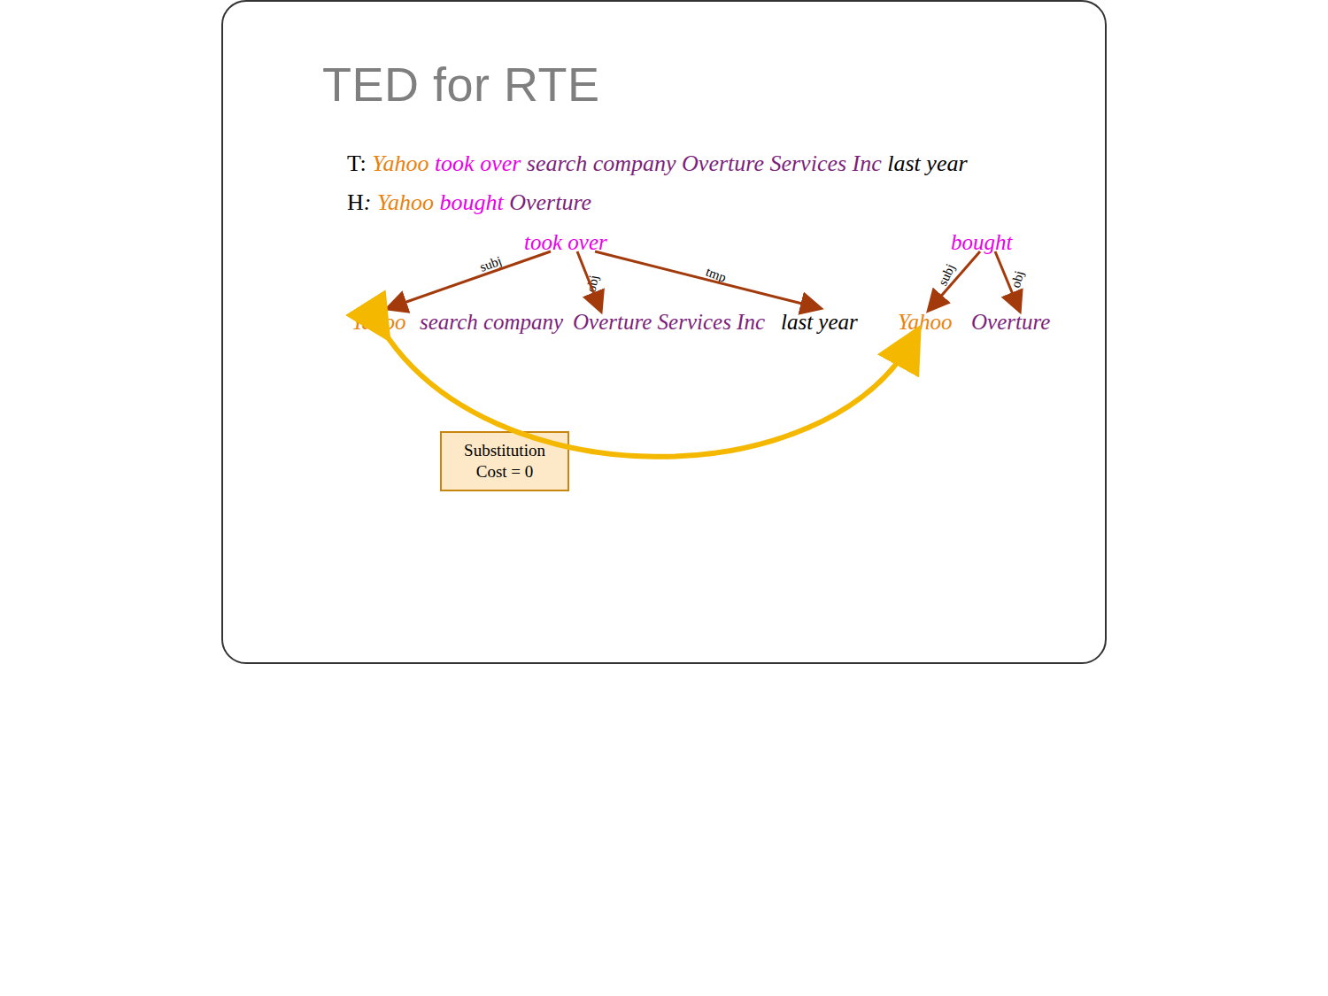TED for RTE
T: Yahoo took over search company Overture Services Inc last year
H: Yahoo bought Overture
took over
bought
Yahoo
search company
Overture Services Inc
last year
Yahoo
Overture
subj
obj
tmp
subj
obj
Substitution
Cost = 0